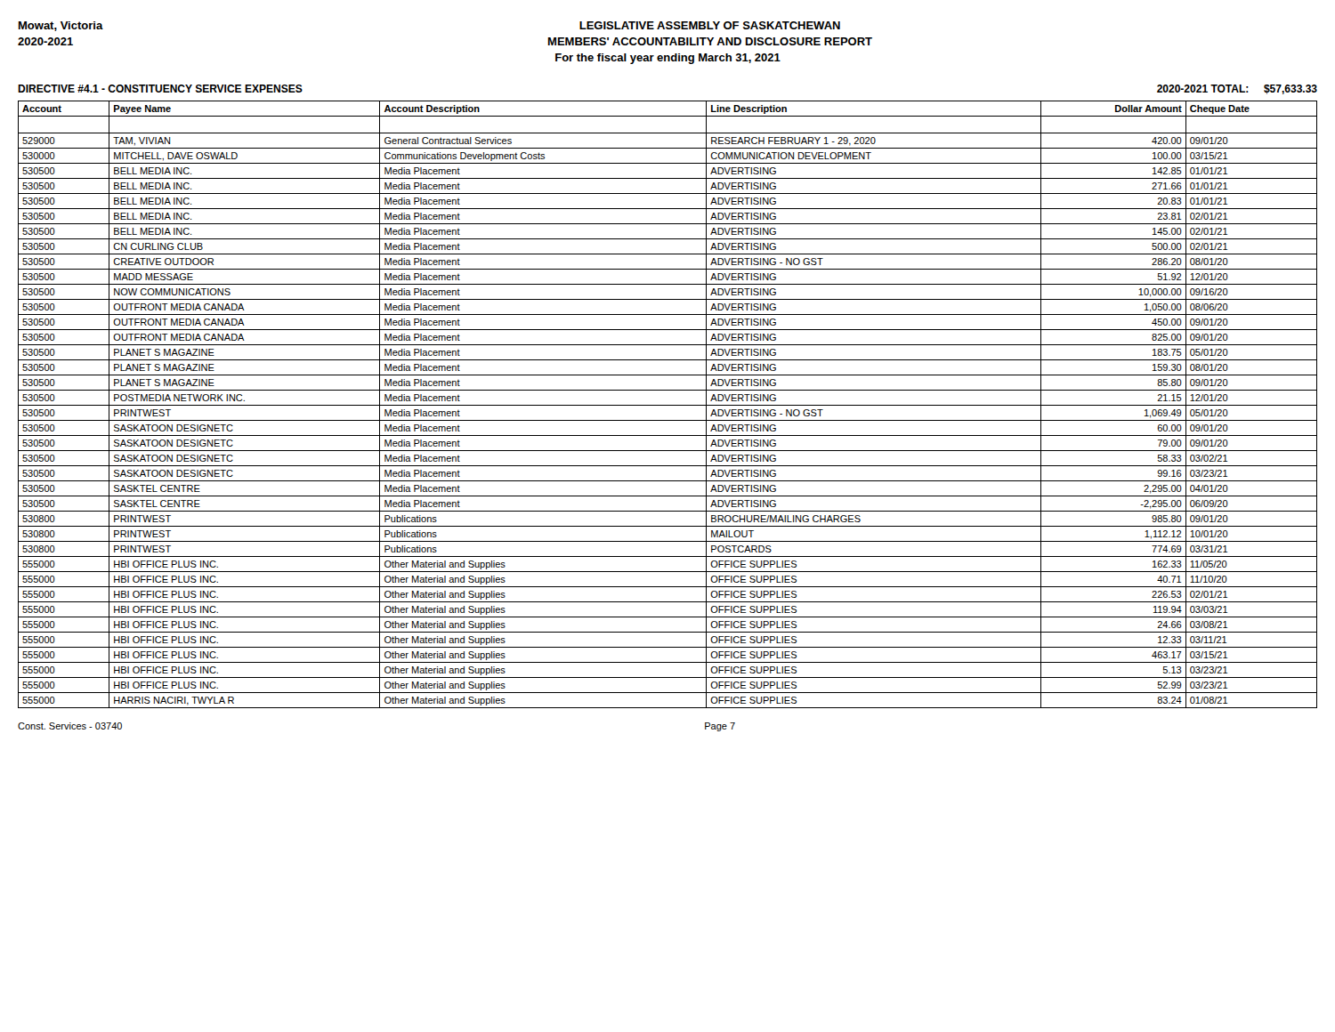Mowat, Victoria
2020-2021
LEGISLATIVE ASSEMBLY OF SASKATCHEWAN
MEMBERS' ACCOUNTABILITY AND DISCLOSURE REPORT
For the fiscal year ending March 31, 2021
DIRECTIVE #4.1 - CONSTITUENCY SERVICE EXPENSES 2020-2021 TOTAL: $57,633.33
| Account | Payee Name | Account Description | Line Description | Dollar Amount | Cheque Date |
| --- | --- | --- | --- | --- | --- |
| 529000 | TAM, VIVIAN | General Contractual Services | RESEARCH FEBRUARY 1 - 29, 2020 | 420.00 | 09/01/20 |
| 530000 | MITCHELL, DAVE OSWALD | Communications Development Costs | COMMUNICATION DEVELOPMENT | 100.00 | 03/15/21 |
| 530500 | BELL MEDIA INC. | Media Placement | ADVERTISING | 142.85 | 01/01/21 |
| 530500 | BELL MEDIA INC. | Media Placement | ADVERTISING | 271.66 | 01/01/21 |
| 530500 | BELL MEDIA INC. | Media Placement | ADVERTISING | 20.83 | 01/01/21 |
| 530500 | BELL MEDIA INC. | Media Placement | ADVERTISING | 23.81 | 02/01/21 |
| 530500 | BELL MEDIA INC. | Media Placement | ADVERTISING | 145.00 | 02/01/21 |
| 530500 | CN CURLING CLUB | Media Placement | ADVERTISING | 500.00 | 02/01/21 |
| 530500 | CREATIVE OUTDOOR | Media Placement | ADVERTISING - NO GST | 286.20 | 08/01/20 |
| 530500 | MADD MESSAGE | Media Placement | ADVERTISING | 51.92 | 12/01/20 |
| 530500 | NOW COMMUNICATIONS | Media Placement | ADVERTISING | 10,000.00 | 09/16/20 |
| 530500 | OUTFRONT MEDIA CANADA | Media Placement | ADVERTISING | 1,050.00 | 08/06/20 |
| 530500 | OUTFRONT MEDIA CANADA | Media Placement | ADVERTISING | 450.00 | 09/01/20 |
| 530500 | OUTFRONT MEDIA CANADA | Media Placement | ADVERTISING | 825.00 | 09/01/20 |
| 530500 | PLANET S MAGAZINE | Media Placement | ADVERTISING | 183.75 | 05/01/20 |
| 530500 | PLANET S MAGAZINE | Media Placement | ADVERTISING | 159.30 | 08/01/20 |
| 530500 | PLANET S MAGAZINE | Media Placement | ADVERTISING | 85.80 | 09/01/20 |
| 530500 | POSTMEDIA NETWORK INC. | Media Placement | ADVERTISING | 21.15 | 12/01/20 |
| 530500 | PRINTWEST | Media Placement | ADVERTISING - NO GST | 1,069.49 | 05/01/20 |
| 530500 | SASKATOON DESIGNETC | Media Placement | ADVERTISING | 60.00 | 09/01/20 |
| 530500 | SASKATOON DESIGNETC | Media Placement | ADVERTISING | 79.00 | 09/01/20 |
| 530500 | SASKATOON DESIGNETC | Media Placement | ADVERTISING | 58.33 | 03/02/21 |
| 530500 | SASKATOON DESIGNETC | Media Placement | ADVERTISING | 99.16 | 03/23/21 |
| 530500 | SASKTEL CENTRE | Media Placement | ADVERTISING | 2,295.00 | 04/01/20 |
| 530500 | SASKTEL CENTRE | Media Placement | ADVERTISING | -2,295.00 | 06/09/20 |
| 530800 | PRINTWEST | Publications | BROCHURE/MAILING CHARGES | 985.80 | 09/01/20 |
| 530800 | PRINTWEST | Publications | MAILOUT | 1,112.12 | 10/01/20 |
| 530800 | PRINTWEST | Publications | POSTCARDS | 774.69 | 03/31/21 |
| 555000 | HBI OFFICE PLUS INC. | Other Material and Supplies | OFFICE SUPPLIES | 162.33 | 11/05/20 |
| 555000 | HBI OFFICE PLUS INC. | Other Material and Supplies | OFFICE SUPPLIES | 40.71 | 11/10/20 |
| 555000 | HBI OFFICE PLUS INC. | Other Material and Supplies | OFFICE SUPPLIES | 226.53 | 02/01/21 |
| 555000 | HBI OFFICE PLUS INC. | Other Material and Supplies | OFFICE SUPPLIES | 119.94 | 03/03/21 |
| 555000 | HBI OFFICE PLUS INC. | Other Material and Supplies | OFFICE SUPPLIES | 24.66 | 03/08/21 |
| 555000 | HBI OFFICE PLUS INC. | Other Material and Supplies | OFFICE SUPPLIES | 12.33 | 03/11/21 |
| 555000 | HBI OFFICE PLUS INC. | Other Material and Supplies | OFFICE SUPPLIES | 463.17 | 03/15/21 |
| 555000 | HBI OFFICE PLUS INC. | Other Material and Supplies | OFFICE SUPPLIES | 5.13 | 03/23/21 |
| 555000 | HBI OFFICE PLUS INC. | Other Material and Supplies | OFFICE SUPPLIES | 52.99 | 03/23/21 |
| 555000 | HARRIS NACIRI, TWYLA R | Other Material and Supplies | OFFICE SUPPLIES | 83.24 | 01/08/21 |
Const. Services - 03740
Page 7